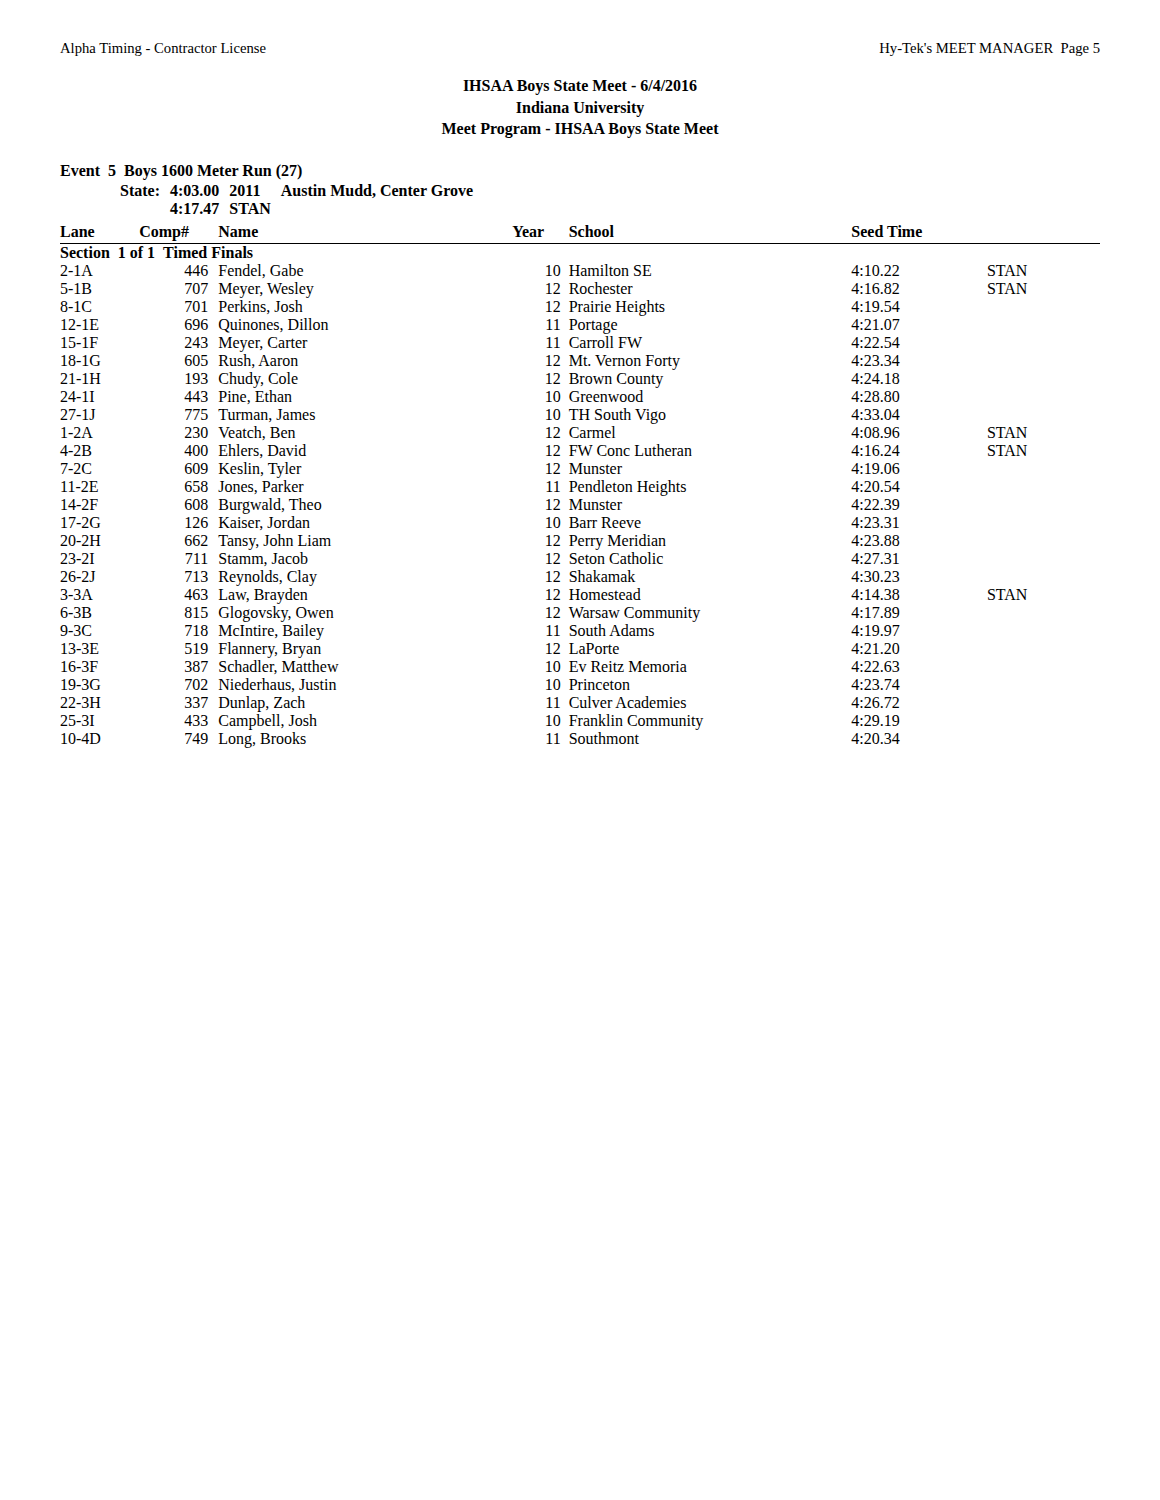Alpha Timing - Contractor License Hy-Tek's MEET MANAGER Page 5
IHSAA Boys State Meet - 6/4/2016
Indiana University
Meet Program - IHSAA Boys State Meet
Event 5 Boys 1600 Meter Run (27)
| State: | 4:03.00 | 2011 | Austin Mudd, Center Grove |
| | 4:17.47 | STAN | |
| Lane | Comp# | Name | Year | School | Seed Time | |
| --- | --- | --- | --- | --- | --- | --- |
| Section 1 of 1 Timed Finals |
| 2-1A | 446 | Fendel, Gabe | 10 | Hamilton SE | 4:10.22 | STAN |
| 5-1B | 707 | Meyer, Wesley | 12 | Rochester | 4:16.82 | STAN |
| 8-1C | 701 | Perkins, Josh | 12 | Prairie Heights | 4:19.54 | |
| 12-1E | 696 | Quinones, Dillon | 11 | Portage | 4:21.07 | |
| 15-1F | 243 | Meyer, Carter | 11 | Carroll FW | 4:22.54 | |
| 18-1G | 605 | Rush, Aaron | 12 | Mt. Vernon Forty | 4:23.34 | |
| 21-1H | 193 | Chudy, Cole | 12 | Brown County | 4:24.18 | |
| 24-1I | 443 | Pine, Ethan | 10 | Greenwood | 4:28.80 | |
| 27-1J | 775 | Turman, James | 10 | TH South Vigo | 4:33.04 | |
| 1-2A | 230 | Veatch, Ben | 12 | Carmel | 4:08.96 | STAN |
| 4-2B | 400 | Ehlers, David | 12 | FW Conc Lutheran | 4:16.24 | STAN |
| 7-2C | 609 | Keslin, Tyler | 12 | Munster | 4:19.06 | |
| 11-2E | 658 | Jones, Parker | 11 | Pendleton Heights | 4:20.54 | |
| 14-2F | 608 | Burgwald, Theo | 12 | Munster | 4:22.39 | |
| 17-2G | 126 | Kaiser, Jordan | 10 | Barr Reeve | 4:23.31 | |
| 20-2H | 662 | Tansy, John Liam | 12 | Perry Meridian | 4:23.88 | |
| 23-2I | 711 | Stamm, Jacob | 12 | Seton Catholic | 4:27.31 | |
| 26-2J | 713 | Reynolds, Clay | 12 | Shakamak | 4:30.23 | |
| 3-3A | 463 | Law, Brayden | 12 | Homestead | 4:14.38 | STAN |
| 6-3B | 815 | Glogovsky, Owen | 12 | Warsaw Community | 4:17.89 | |
| 9-3C | 718 | McIntire, Bailey | 11 | South Adams | 4:19.97 | |
| 13-3E | 519 | Flannery, Bryan | 12 | LaPorte | 4:21.20 | |
| 16-3F | 387 | Schadler, Matthew | 10 | Ev Reitz Memoria | 4:22.63 | |
| 19-3G | 702 | Niederhaus, Justin | 10 | Princeton | 4:23.74 | |
| 22-3H | 337 | Dunlap, Zach | 11 | Culver Academies | 4:26.72 | |
| 25-3I | 433 | Campbell, Josh | 10 | Franklin Community | 4:29.19 | |
| 10-4D | 749 | Long, Brooks | 11 | Southmont | 4:20.34 | |